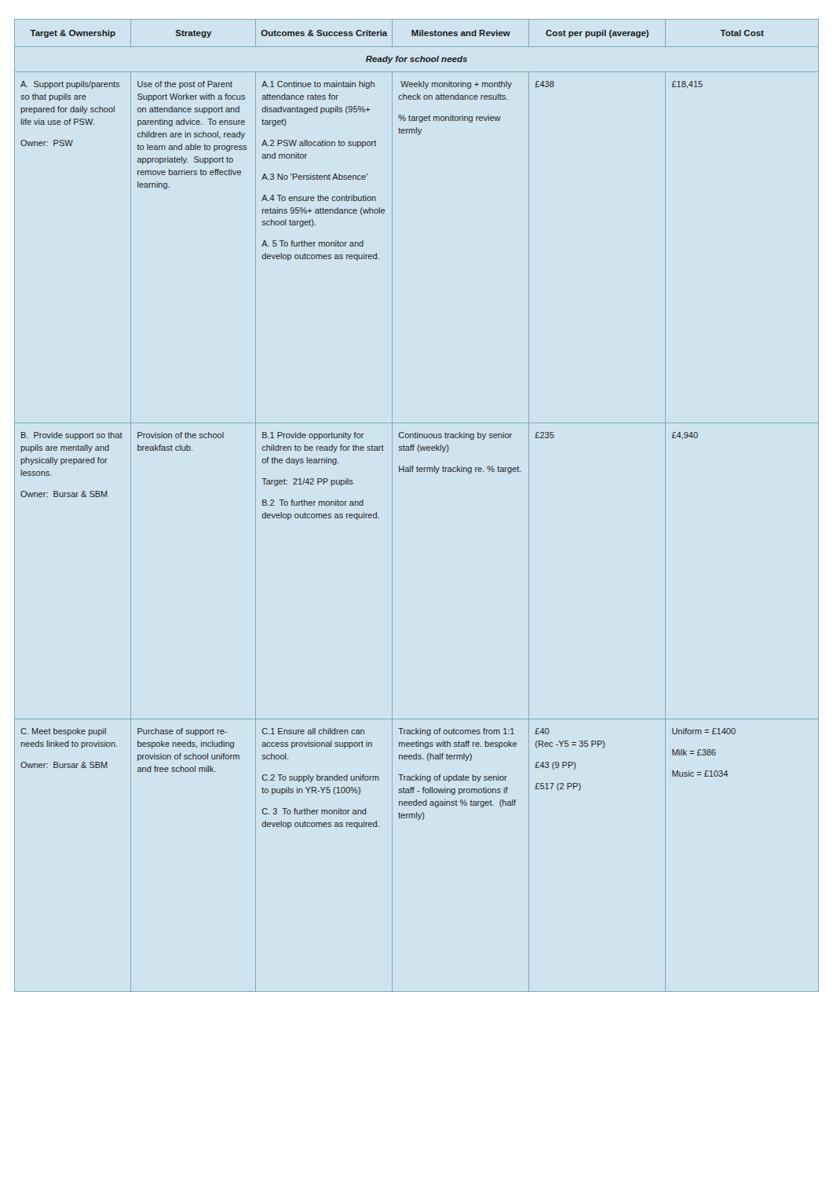| Target & Ownership | Strategy | Outcomes & Success Criteria | Milestones and Review | Cost per pupil (average) | Total Cost |
| --- | --- | --- | --- | --- | --- |
| Ready for school needs |
| A. Support pupils/parents so that pupils are prepared for daily school life via use of PSW. Owner: PSW | Use of the post of Parent Support Worker with a focus on attendance support and parenting advice. To ensure children are in school, ready to learn and able to progress appropriately. Support to remove barriers to effective learning. | A.1 Continue to maintain high attendance rates for disadvantaged pupils (95%+ target) A.2 PSW allocation to support and monitor A.3 No 'Persistent Absence' A.4 To ensure the contribution retains 95%+ attendance (whole school target). A. 5 To further monitor and develop outcomes as required. | Weekly monitoring + monthly check on attendance results. % target monitoring review termly | £438 | £18,415 |
| B. Provide support so that pupils are mentally and physically prepared for lessons. Owner: Bursar & SBM | Provision of the school breakfast club. | B.1 Provide opportunity for children to be ready for the start of the days learning. Target: 21/42 PP pupils B.2 To further monitor and develop outcomes as required. | Continuous tracking by senior staff (weekly) Half termly tracking re. % target. | £235 | £4,940 |
| C. Meet bespoke pupil needs linked to provision. Owner: Bursar & SBM | Purchase of support re-bespoke needs, including provision of school uniform and free school milk. | C.1 Ensure all children can access provisional support in school. C.2 To supply branded uniform to pupils in YR-Y5 (100%) C. 3 To further monitor and develop outcomes as required. | Tracking of outcomes from 1:1 meetings with staff re. bespoke needs. (half termly) Tracking of update by senior staff - following promotions if needed against % target. (half termly) | £40 (Rec -Y5 = 35 PP) £43 (9 PP) £517 (2 PP) | Uniform = £1400 Milk = £386 Music = £1034 |